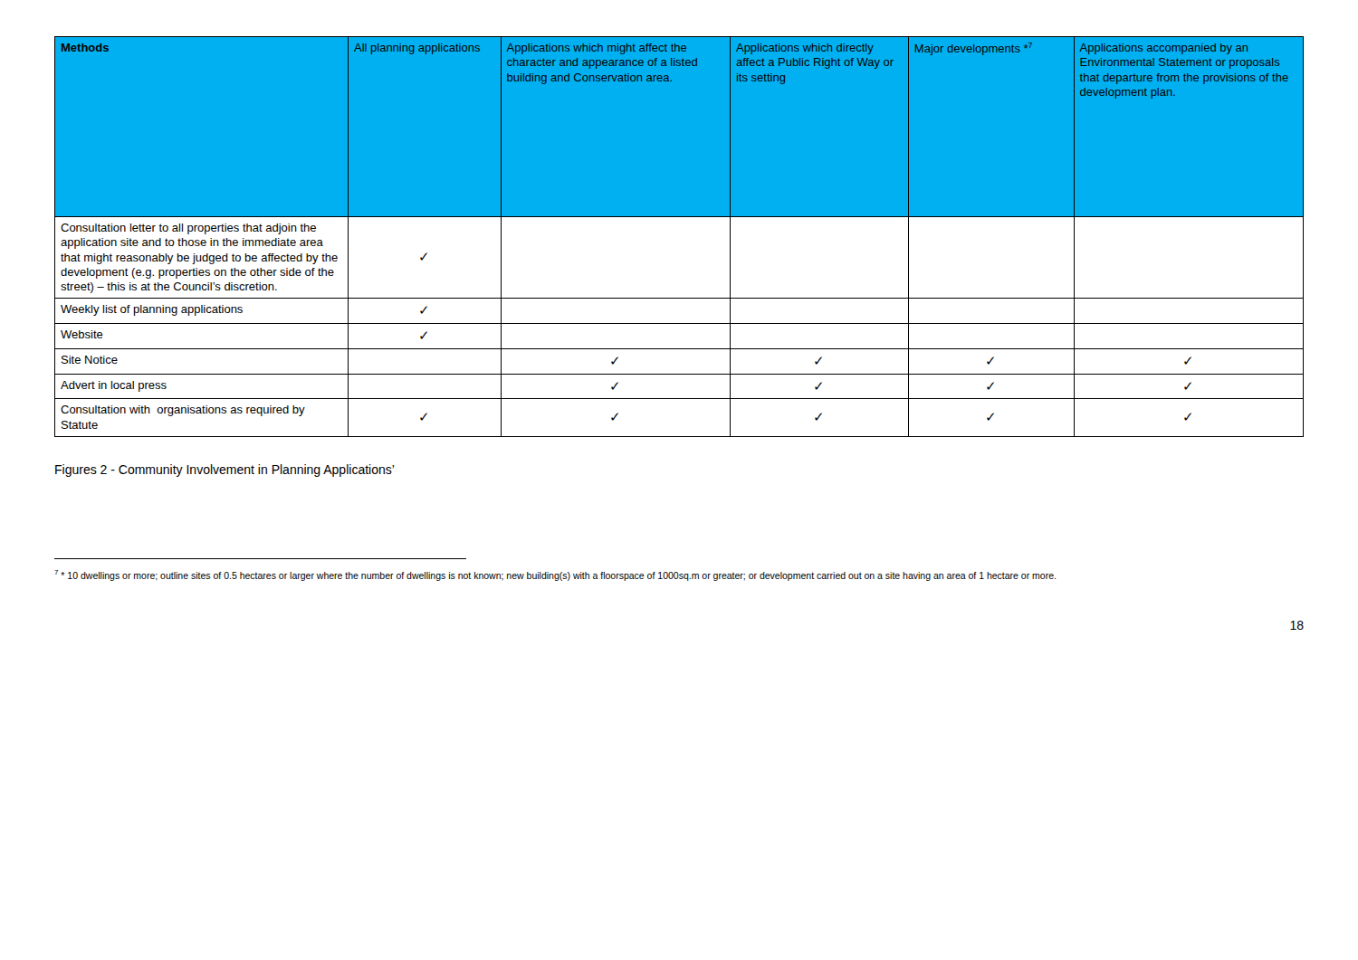| Methods | All planning applications | Applications which might affect the character and appearance of a listed building and Conservation area. | Applications which directly affect a Public Right of Way or its setting | Major developments * 7 | Applications accompanied by an Environmental Statement or proposals that departure from the provisions of the development plan. |
| --- | --- | --- | --- | --- | --- |
| Consultation letter to all properties that adjoin the application site and to those in the immediate area that might reasonably be judged to be affected by the development (e.g. properties on the other side of the street) – this is at the Council’s discretion. | ✓ | | | | |
| Weekly list of planning applications | ✓ | | | | |
| Website | ✓ | | | | |
| Site Notice | | ✓ | ✓ | ✓ | ✓ |
| Advert in local press | | ✓ | ✓ | ✓ | ✓ |
| Consultation with organisations as required by Statute | ✓ | ✓ | ✓ | ✓ | ✓ |
Figures 2 - Community Involvement in Planning Applications’
7 * 10 dwellings or more; outline sites of 0.5 hectares or larger where the number of dwellings is not known; new building(s) with a floorspace of 1000sq.m or greater; or development carried out on a site having an area of 1 hectare or more.
18